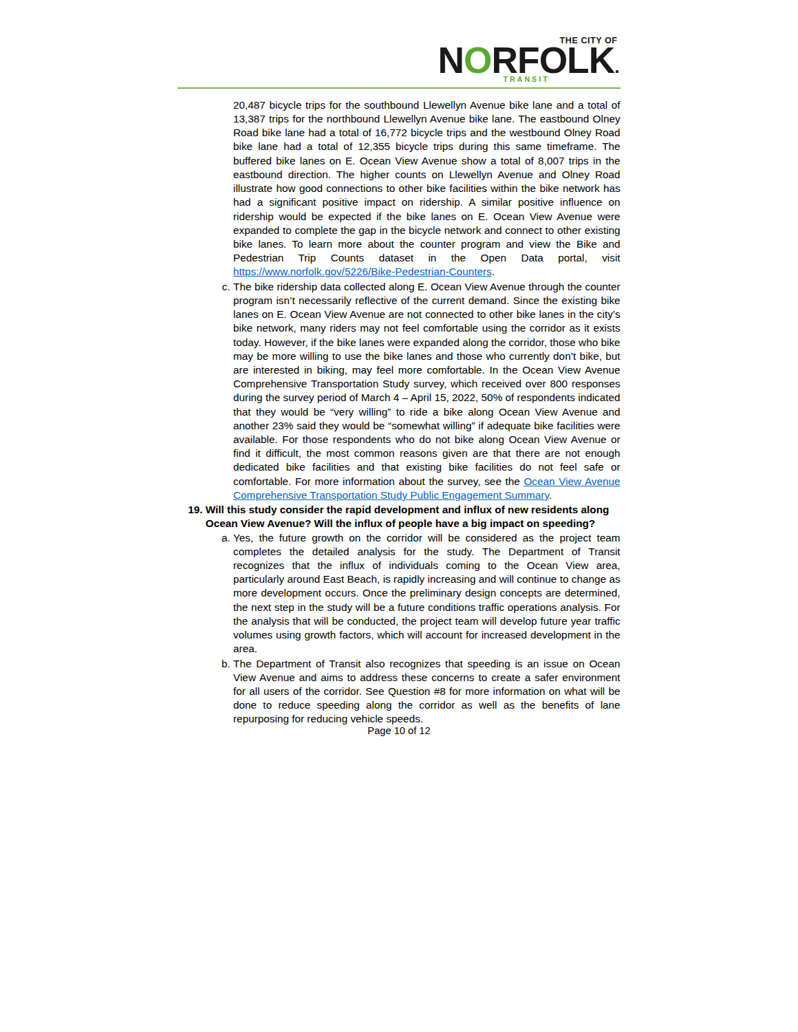THE CITY OF NORFOLK. TRANSIT
20,487 bicycle trips for the southbound Llewellyn Avenue bike lane and a total of 13,387 trips for the northbound Llewellyn Avenue bike lane. The eastbound Olney Road bike lane had a total of 16,772 bicycle trips and the westbound Olney Road bike lane had a total of 12,355 bicycle trips during this same timeframe. The buffered bike lanes on E. Ocean View Avenue show a total of 8,007 trips in the eastbound direction. The higher counts on Llewellyn Avenue and Olney Road illustrate how good connections to other bike facilities within the bike network has had a significant positive impact on ridership. A similar positive influence on ridership would be expected if the bike lanes on E. Ocean View Avenue were expanded to complete the gap in the bicycle network and connect to other existing bike lanes. To learn more about the counter program and view the Bike and Pedestrian Trip Counts dataset in the Open Data portal, visit https://www.norfolk.gov/5226/Bike-Pedestrian-Counters.
The bike ridership data collected along E. Ocean View Avenue through the counter program isn’t necessarily reflective of the current demand. Since the existing bike lanes on E. Ocean View Avenue are not connected to other bike lanes in the city’s bike network, many riders may not feel comfortable using the corridor as it exists today. However, if the bike lanes were expanded along the corridor, those who bike may be more willing to use the bike lanes and those who currently don’t bike, but are interested in biking, may feel more comfortable. In the Ocean View Avenue Comprehensive Transportation Study survey, which received over 800 responses during the survey period of March 4 – April 15, 2022, 50% of respondents indicated that they would be “very willing” to ride a bike along Ocean View Avenue and another 23% said they would be “somewhat willing” if adequate bike facilities were available. For those respondents who do not bike along Ocean View Avenue or find it difficult, the most common reasons given are that there are not enough dedicated bike facilities and that existing bike facilities do not feel safe or comfortable. For more information about the survey, see the Ocean View Avenue Comprehensive Transportation Study Public Engagement Summary.
Will this study consider the rapid development and influx of new residents along Ocean View Avenue? Will the influx of people have a big impact on speeding?
Yes, the future growth on the corridor will be considered as the project team completes the detailed analysis for the study. The Department of Transit recognizes that the influx of individuals coming to the Ocean View area, particularly around East Beach, is rapidly increasing and will continue to change as more development occurs. Once the preliminary design concepts are determined, the next step in the study will be a future conditions traffic operations analysis. For the analysis that will be conducted, the project team will develop future year traffic volumes using growth factors, which will account for increased development in the area.
The Department of Transit also recognizes that speeding is an issue on Ocean View Avenue and aims to address these concerns to create a safer environment for all users of the corridor. See Question #8 for more information on what will be done to reduce speeding along the corridor as well as the benefits of lane repurposing for reducing vehicle speeds.
Page 10 of 12